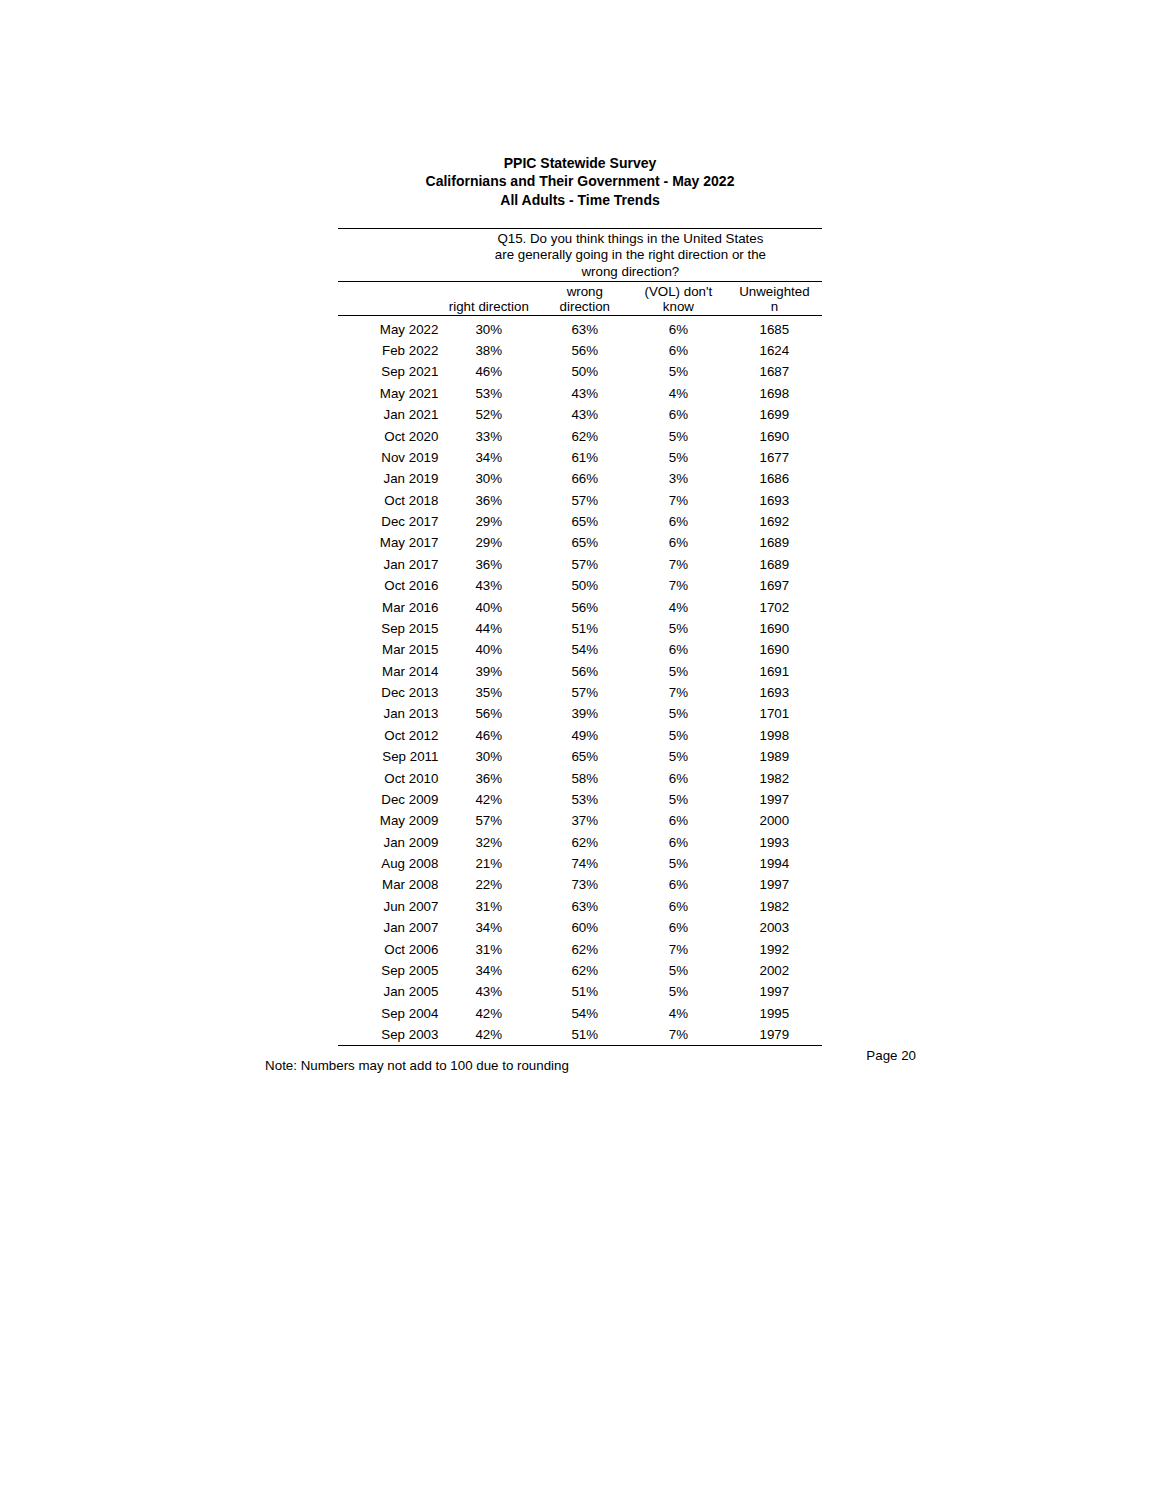PPIC Statewide Survey
Californians and Their Government - May 2022
All Adults - Time Trends
| | Q15. Do you think things in the United States are generally going in the right direction or the wrong direction? |
| | right direction | wrong direction | (VOL) don't know | Unweighted n |
| May 2022 | 30% | 63% | 6% | 1685 |
| Feb 2022 | 38% | 56% | 6% | 1624 |
| Sep 2021 | 46% | 50% | 5% | 1687 |
| May 2021 | 53% | 43% | 4% | 1698 |
| Jan 2021 | 52% | 43% | 6% | 1699 |
| Oct 2020 | 33% | 62% | 5% | 1690 |
| Nov 2019 | 34% | 61% | 5% | 1677 |
| Jan 2019 | 30% | 66% | 3% | 1686 |
| Oct 2018 | 36% | 57% | 7% | 1693 |
| Dec 2017 | 29% | 65% | 6% | 1692 |
| May 2017 | 29% | 65% | 6% | 1689 |
| Jan 2017 | 36% | 57% | 7% | 1689 |
| Oct 2016 | 43% | 50% | 7% | 1697 |
| Mar 2016 | 40% | 56% | 4% | 1702 |
| Sep 2015 | 44% | 51% | 5% | 1690 |
| Mar 2015 | 40% | 54% | 6% | 1690 |
| Mar 2014 | 39% | 56% | 5% | 1691 |
| Dec 2013 | 35% | 57% | 7% | 1693 |
| Jan 2013 | 56% | 39% | 5% | 1701 |
| Oct 2012 | 46% | 49% | 5% | 1998 |
| Sep 2011 | 30% | 65% | 5% | 1989 |
| Oct 2010 | 36% | 58% | 6% | 1982 |
| Dec 2009 | 42% | 53% | 5% | 1997 |
| May 2009 | 57% | 37% | 6% | 2000 |
| Jan 2009 | 32% | 62% | 6% | 1993 |
| Aug 2008 | 21% | 74% | 5% | 1994 |
| Mar 2008 | 22% | 73% | 6% | 1997 |
| Jun 2007 | 31% | 63% | 6% | 1982 |
| Jan 2007 | 34% | 60% | 6% | 2003 |
| Oct 2006 | 31% | 62% | 7% | 1992 |
| Sep 2005 | 34% | 62% | 5% | 2002 |
| Jan 2005 | 43% | 51% | 5% | 1997 |
| Sep 2004 | 42% | 54% | 4% | 1995 |
| Sep 2003 | 42% | 51% | 7% | 1979 |
Note: Numbers may not add to 100 due to rounding
Page 20